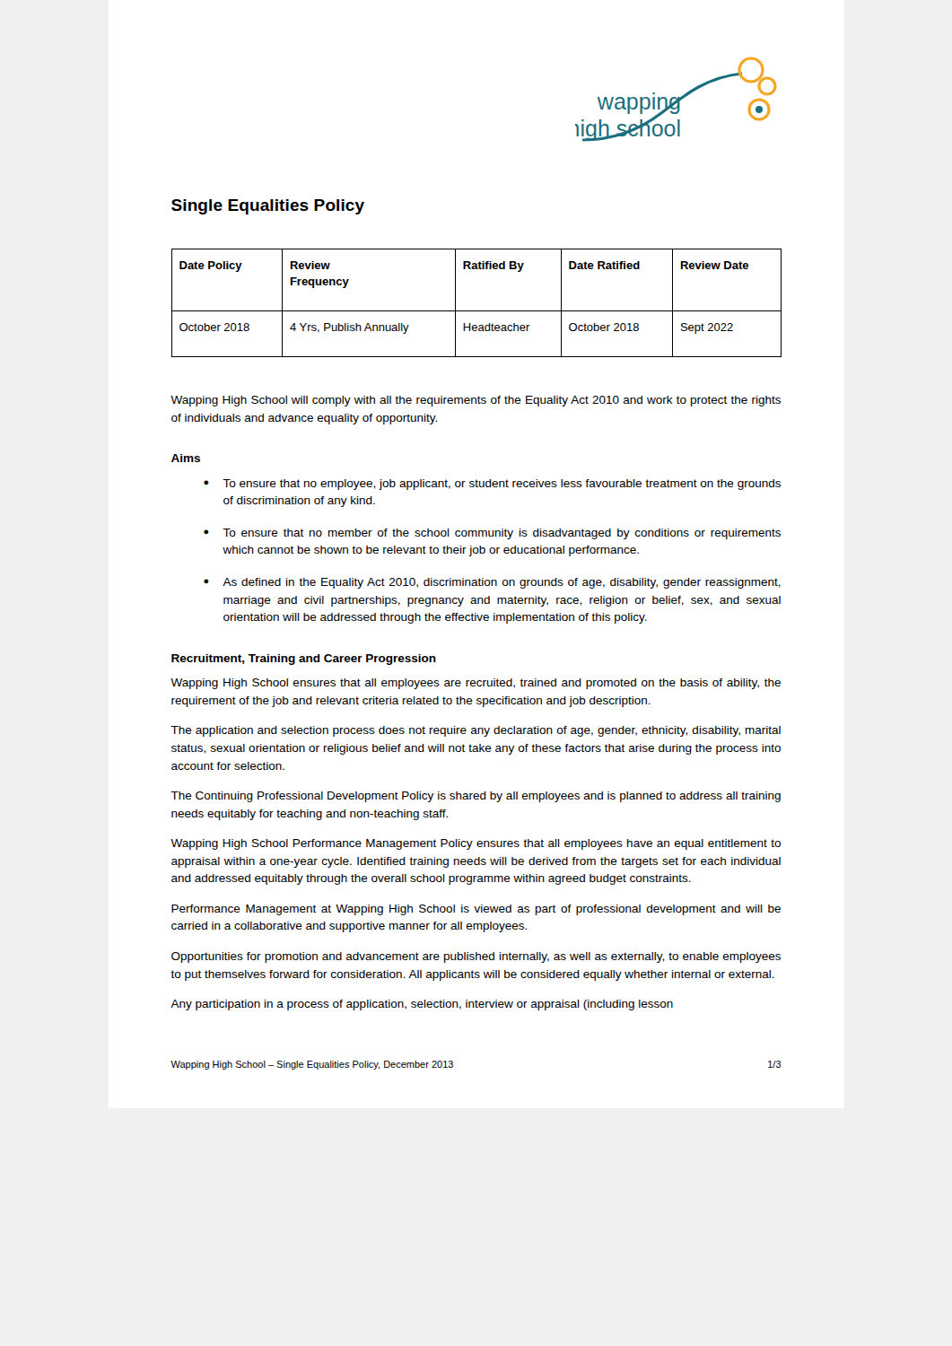wapping high school
Single Equalities Policy
| Date Policy | Review Frequency | Ratified By | Date Ratified | Review Date |
| --- | --- | --- | --- | --- |
| October 2018 | 4 Yrs, Publish Annually | Headteacher | October 2018 | Sept 2022 |
Wapping High School will comply with all the requirements of the Equality Act 2010 and work to protect the rights of individuals and advance equality of opportunity.
Aims
To ensure that no employee, job applicant, or student receives less favourable treatment on the grounds of discrimination of any kind.
To ensure that no member of the school community is disadvantaged by conditions or requirements which cannot be shown to be relevant to their job or educational performance.
As defined in the Equality Act 2010, discrimination on grounds of age, disability, gender reassignment, marriage and civil partnerships, pregnancy and maternity, race, religion or belief, sex, and sexual orientation will be addressed through the effective implementation of this policy.
Recruitment, Training and Career Progression
Wapping High School ensures that all employees are recruited, trained and promoted on the basis of ability, the requirement of the job and relevant criteria related to the specification and job description.
The application and selection process does not require any declaration of age, gender, ethnicity, disability, marital status, sexual orientation or religious belief and will not take any of these factors that arise during the process into account for selection.
The Continuing Professional Development Policy is shared by all employees and is planned to address all training needs equitably for teaching and non-teaching staff.
Wapping High School Performance Management Policy ensures that all employees have an equal entitlement to appraisal within a one-year cycle. Identified training needs will be derived from the targets set for each individual and addressed equitably through the overall school programme within agreed budget constraints.
Performance Management at Wapping High School is viewed as part of professional development and will be carried in a collaborative and supportive manner for all employees.
Opportunities for promotion and advancement are published internally, as well as externally, to enable employees to put themselves forward for consideration. All applicants will be considered equally whether internal or external.
Any participation in a process of application, selection, interview or appraisal (including lesson
Wapping High School – Single Equalities Policy, December 2013 1/3